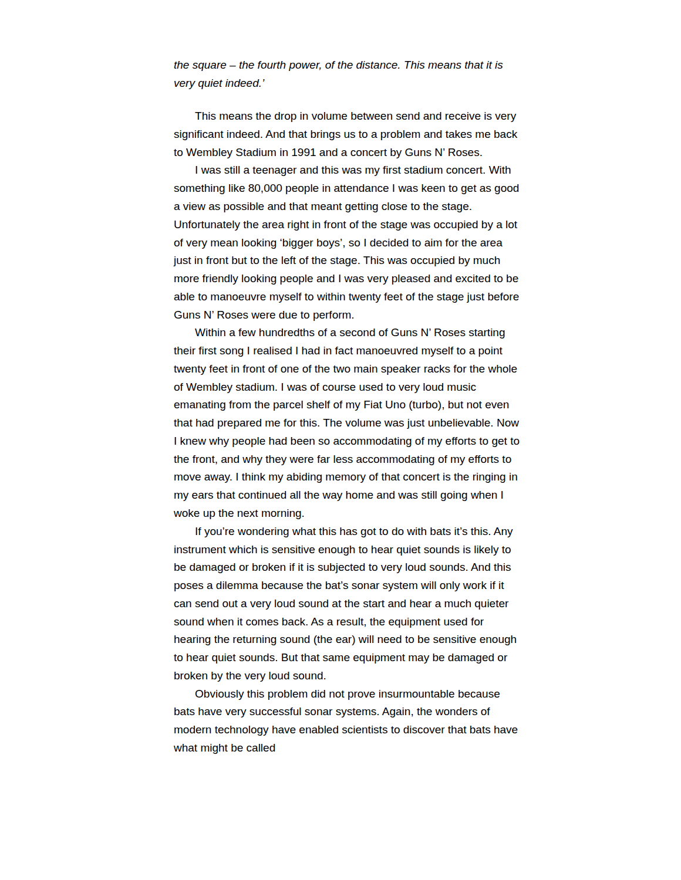the square – the fourth power, of the distance. This means that it is very quiet indeed.’
This means the drop in volume between send and receive is very significant indeed. And that brings us to a problem and takes me back to Wembley Stadium in 1991 and a concert by Guns N’ Roses.
I was still a teenager and this was my first stadium concert. With something like 80,000 people in attendance I was keen to get as good a view as possible and that meant getting close to the stage. Unfortunately the area right in front of the stage was occupied by a lot of very mean looking ‘bigger boys’, so I decided to aim for the area just in front but to the left of the stage. This was occupied by much more friendly looking people and I was very pleased and excited to be able to manoeuvre myself to within twenty feet of the stage just before Guns N’ Roses were due to perform.
Within a few hundredths of a second of Guns N’ Roses starting their first song I realised I had in fact manoeuvred myself to a point twenty feet in front of one of the two main speaker racks for the whole of Wembley stadium. I was of course used to very loud music emanating from the parcel shelf of my Fiat Uno (turbo), but not even that had prepared me for this. The volume was just unbelievable. Now I knew why people had been so accommodating of my efforts to get to the front, and why they were far less accommodating of my efforts to move away. I think my abiding memory of that concert is the ringing in my ears that continued all the way home and was still going when I woke up the next morning.
If you’re wondering what this has got to do with bats it’s this. Any instrument which is sensitive enough to hear quiet sounds is likely to be damaged or broken if it is subjected to very loud sounds. And this poses a dilemma because the bat’s sonar system will only work if it can send out a very loud sound at the start and hear a much quieter sound when it comes back. As a result, the equipment used for hearing the returning sound (the ear) will need to be sensitive enough to hear quiet sounds. But that same equipment may be damaged or broken by the very loud sound.
Obviously this problem did not prove insurmountable because bats have very successful sonar systems. Again, the wonders of modern technology have enabled scientists to discover that bats have what might be called